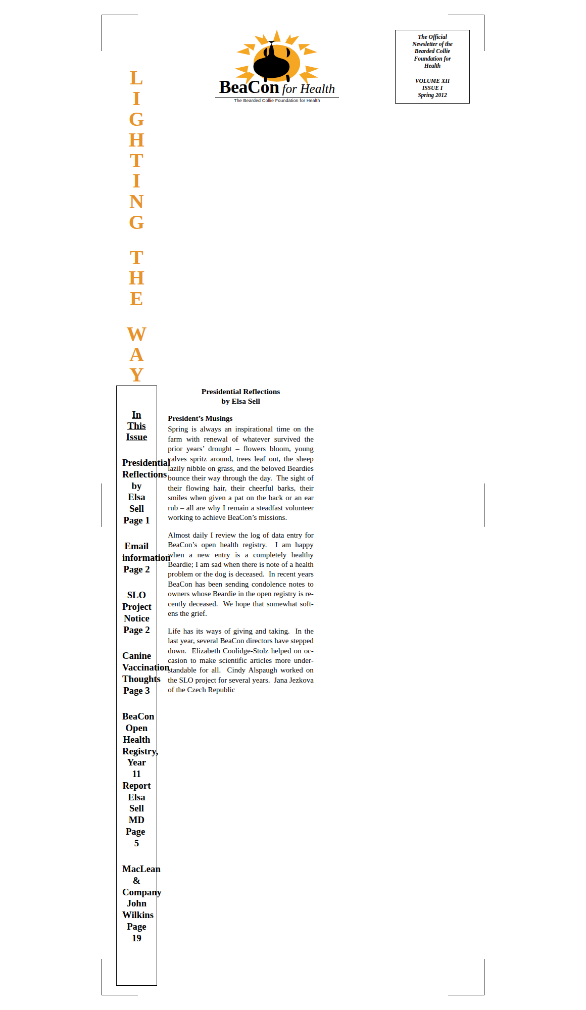LIGHTING THE WAY
BeaCon for Health
The Bearded Collie Foundation for Health
The Official
Newsletter of the
Bearded Collie
Foundation for
Health
VOLUME XII
ISSUE I
Spring 2012
In This Issue
Presidential Reflections
by Elsa Sell
Page 1
Email information
Page 2
SLO Project Notice
Page 2
Canine Vaccination
Thoughts
Page 3
BeaCon Open Health
Registry, Year 11
Report
Elsa Sell MD
Page 5
MacLean & Company
John Wilkins
Page 19
Presidential Reflections
by Elsa Sell
President’s Musings
Spring is always an inspirational time on the farm with renewal of whatever survived the prior years’ drought – flowers bloom, young calves spritz around, trees leaf out, the sheep lazily nibble on grass, and the beloved Beardies bounce their way through the day. The sight of their flowing hair, their cheerful barks, their smiles when given a pat on the back or an ear rub – all are why I remain a steadfast volunteer working to achieve BeaCon’s missions.
Almost daily I review the log of data entry for BeaCon’s open health registry. I am happy when a new entry is a completely healthy Beardie; I am sad when there is note of a health problem or the dog is deceased. In recent years BeaCon has been sending condolence notes to owners whose Beardie in the open registry is recently deceased. We hope that somewhat softens the grief.
Life has its ways of giving and taking. In the last year, several BeaCon directors have stepped down. Elizabeth Coolidge-Stolz helped on occasion to make scientific articles more understandable for all. Cindy Alspaugh worked on the SLO project for several years. Jana Jezkova of the Czech Republic